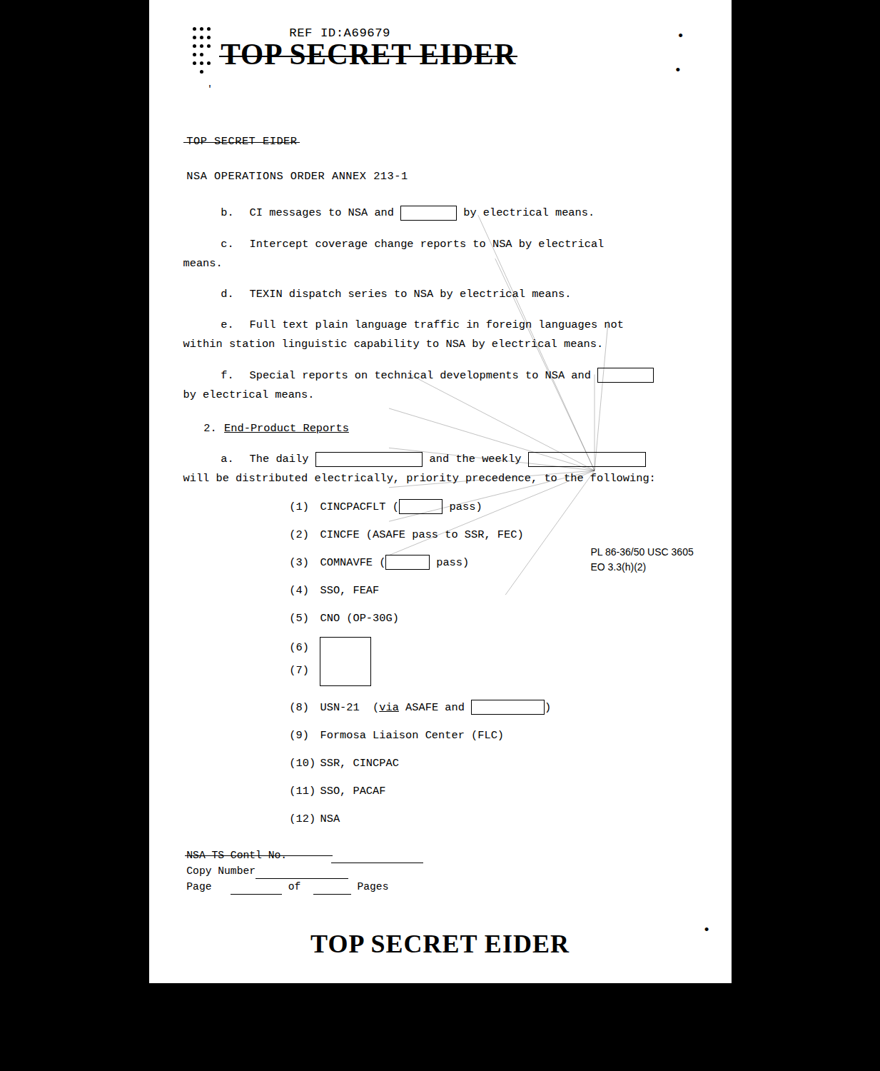REF ID:A69679
TOP SECRET EIDER
•
•
'
TOP SECRET EIDER
NSA OPERATIONS ORDER ANNEX 213-1
b. CI messages to NSA and by electrical means.
c. Intercept coverage change reports to NSA by electrical
means.
d. TEXIN dispatch series to NSA by electrical means.
e. Full text plain language traffic in foreign languages not
within station linguistic capability to NSA by electrical means.
f. Special reports on technical developments to NSA and
by electrical means.
2. End-Product Reports
a. The daily and the weekly
will be distributed electrically, priority precedence, to the following:
(1) CINCPACFLT ( pass)
(2) CINCFE (ASAFE pass to SSR, FEC)
(3) COMNAVFE ( pass)
(4) SSO, FEAF
(5) CNO (OP-30G)
(6) (7)
(8) USN-21 (via ASAFE and )
(9) Formosa Liaison Center (FLC)
(10) SSR, CINCPAC
(11) SSO, PACAF
(12) NSA
PL 86-36/50 USC 3605
EO 3.3(h)(2)
NSA TS Contl No.
Copy Number
Page of Pages
TOP SECRET EIDER
•